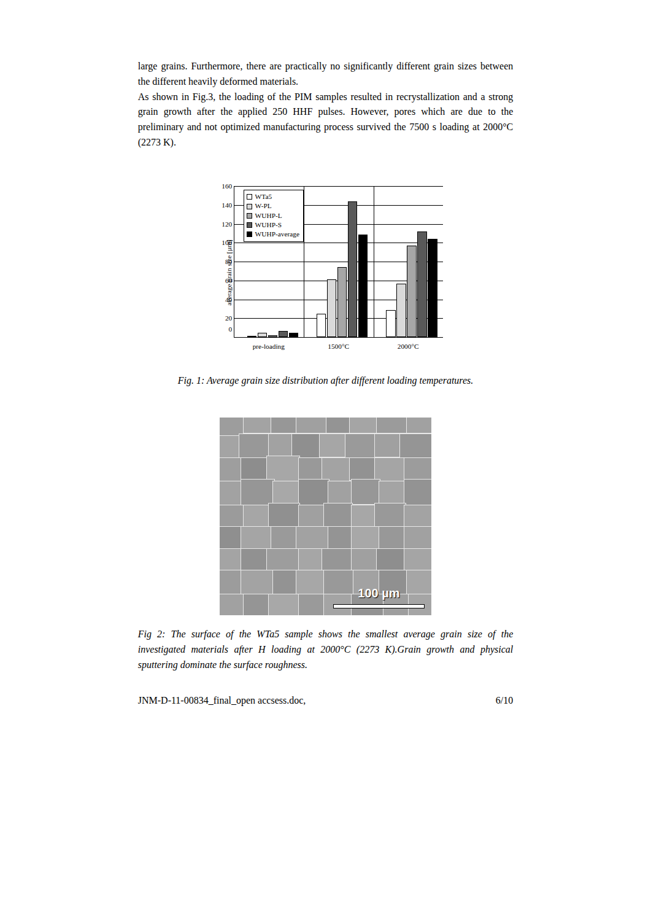large grains. Furthermore, there are practically no significantly different grain sizes between the different heavily deformed materials.
As shown in Fig.3, the loading of the PIM samples resulted in recrystallization and a strong grain growth after the applied 250 HHF pulses. However, pores which are due to the preliminary and not optimized manufacturing process survived the 7500 s loading at 2000°C (2273 K).
average grain size [µm]
160
140
120
100
80
60
40
20
0
WTa5
W-PL
WUHP-L
WUHP-S
WUHP-average
pre-loading 1500°C 2000°C
Fig. 1: Average grain size distribution after different loading temperatures.
100 µm
Fig 2: The surface of the WTa5 sample shows the smallest average grain size of the investigated materials after H loading at 2000°C (2273 K).Grain growth and physical sputtering dominate the surface roughness.
JNM-D-11-00834_final_open accsess.doc, 6/10